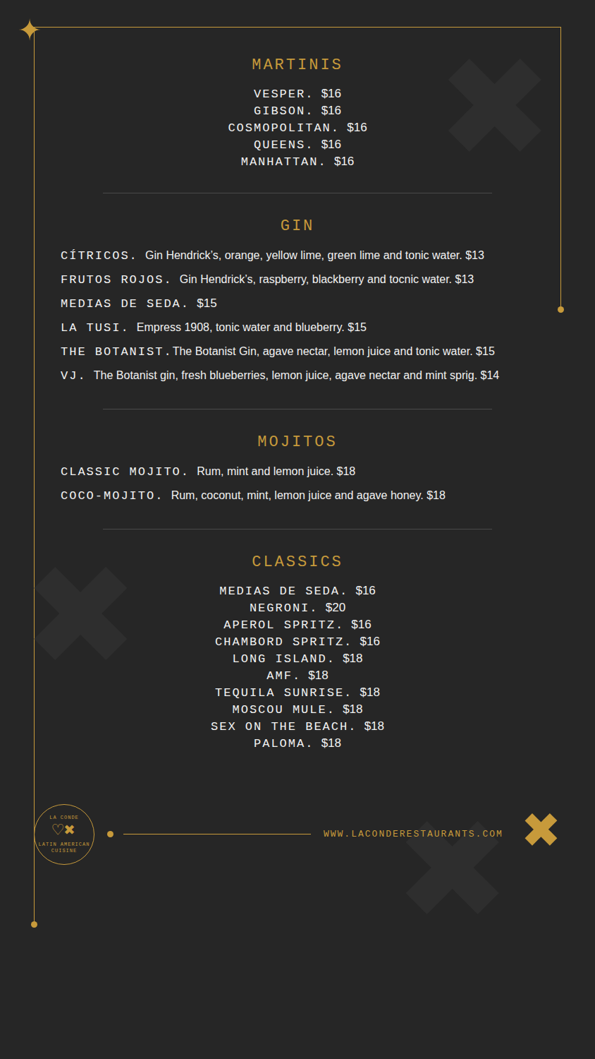✦
✖ ✖ ✖
MARTINIS
VESPER. $16
GIBSON. $16
COSMOPOLITAN. $16
QUEENS. $16
MANHATTAN. $16
GIN
CÍTRICOS. Gin Hendrick’s, orange, yellow lime, green lime and tonic water. $13
FRUTOS ROJOS. Gin Hendrick’s, raspberry, blackberry and tocnic water. $13
MEDIAS DE SEDA. $15
LA TUSI. Empress 1908, tonic water and blueberry. $15
THE BOTANIST. The Botanist Gin, agave nectar, lemon juice and tonic water. $15
VJ. The Botanist gin, fresh blueberries, lemon juice, agave nectar and mint sprig. $14
MOJITOS
CLASSIC MOJITO. Rum, mint and lemon juice. $18
COCO-MOJITO. Rum, coconut, mint, lemon juice and agave honey. $18
CLASSICS
MEDIAS DE SEDA. $16
NEGRONI. $20
APEROL SPRITZ. $16
CHAMBORD SPRITZ. $16
LONG ISLAND. $18
AMF. $18
TEQUILA SUNRISE. $18
MOSCOU MULE. $18
SEX ON THE BEACH. $18
PALOMA. $18
LA CONDE ♡✖ LATIN AMERICAN CUISINE
WWW.LACONDERESTAURANTS.COM ✖